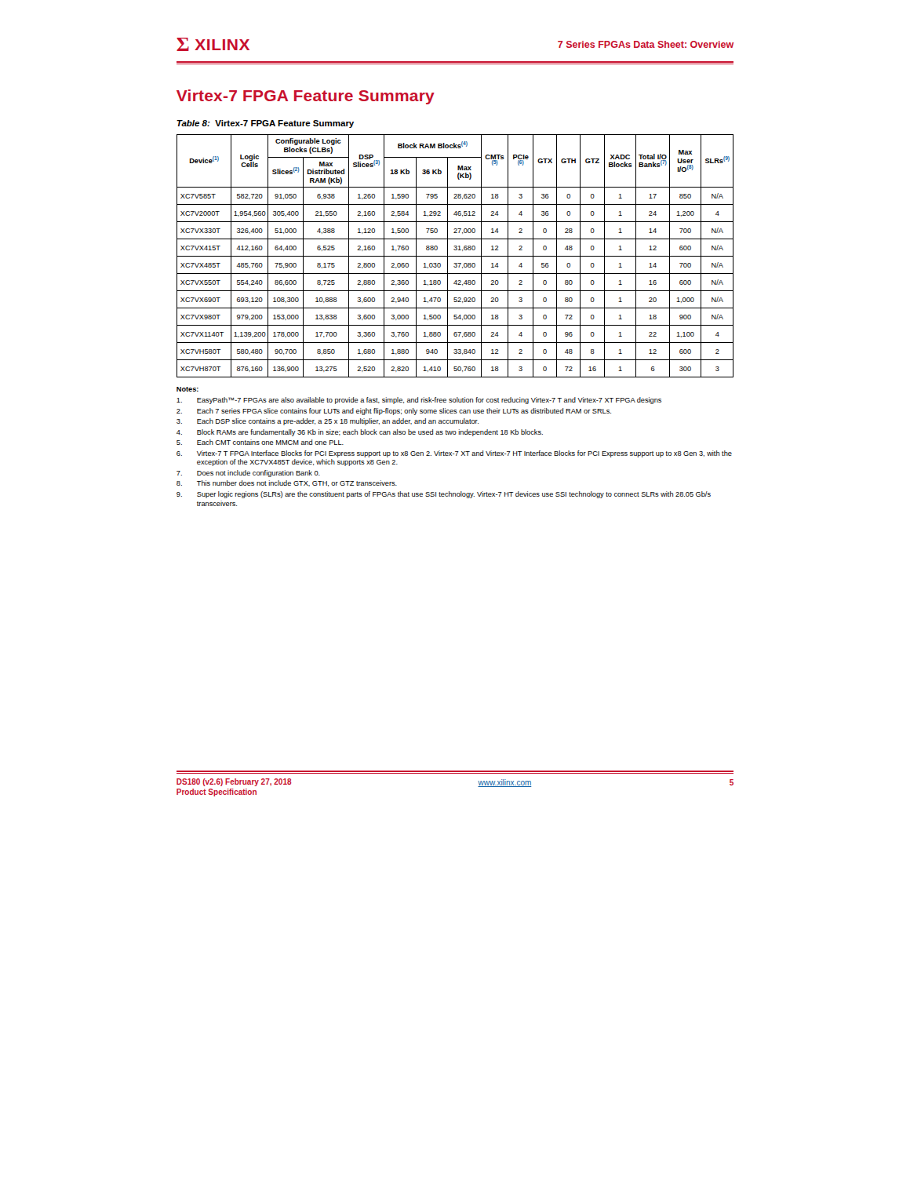ΣXILINX
7 Series FPGAs Data Sheet: Overview
Virtex-7 FPGA Feature Summary
Table 8: Virtex-7 FPGA Feature Summary
| Device (1) | Logic Cells | Configurable Logic Blocks (CLBs) | DSP Slices (3) | Block RAM Blocks (4) | CMTs (5) | PCIe (6) | GTX | GTH | GTZ | XADC Blocks | Total I/O Banks (7) | Max User I/O (8) | SLRs (9) |
| --- | --- | --- | --- | --- | --- | --- | --- | --- | --- | --- | --- | --- | --- |
| Slices (2) | Max Distributed RAM (Kb) | 18 Kb | 36 Kb | Max (Kb) |
| XC7V585T | 582,720 | 91,050 | 6,938 | 1,260 | 1,590 | 795 | 28,620 | 18 | 3 | 36 | 0 | 0 | 1 | 17 | 850 | N/A |
| XC7V2000T | 1,954,560 | 305,400 | 21,550 | 2,160 | 2,584 | 1,292 | 46,512 | 24 | 4 | 36 | 0 | 0 | 1 | 24 | 1,200 | 4 |
| XC7VX330T | 326,400 | 51,000 | 4,388 | 1,120 | 1,500 | 750 | 27,000 | 14 | 2 | 0 | 28 | 0 | 1 | 14 | 700 | N/A |
| XC7VX415T | 412,160 | 64,400 | 6,525 | 2,160 | 1,760 | 880 | 31,680 | 12 | 2 | 0 | 48 | 0 | 1 | 12 | 600 | N/A |
| XC7VX485T | 485,760 | 75,900 | 8,175 | 2,800 | 2,060 | 1,030 | 37,080 | 14 | 4 | 56 | 0 | 0 | 1 | 14 | 700 | N/A |
| XC7VX550T | 554,240 | 86,600 | 8,725 | 2,880 | 2,360 | 1,180 | 42,480 | 20 | 2 | 0 | 80 | 0 | 1 | 16 | 600 | N/A |
| XC7VX690T | 693,120 | 108,300 | 10,888 | 3,600 | 2,940 | 1,470 | 52,920 | 20 | 3 | 0 | 80 | 0 | 1 | 20 | 1,000 | N/A |
| XC7VX980T | 979,200 | 153,000 | 13,838 | 3,600 | 3,000 | 1,500 | 54,000 | 18 | 3 | 0 | 72 | 0 | 1 | 18 | 900 | N/A |
| XC7VX1140T | 1,139,200 | 178,000 | 17,700 | 3,360 | 3,760 | 1,880 | 67,680 | 24 | 4 | 0 | 96 | 0 | 1 | 22 | 1,100 | 4 |
| XC7VH580T | 580,480 | 90,700 | 8,850 | 1,680 | 1,880 | 940 | 33,840 | 12 | 2 | 0 | 48 | 8 | 1 | 12 | 600 | 2 |
| XC7VH870T | 876,160 | 136,900 | 13,275 | 2,520 | 2,820 | 1,410 | 50,760 | 18 | 3 | 0 | 72 | 16 | 1 | 6 | 300 | 3 |
Notes:
EasyPath™-7 FPGAs are also available to provide a fast, simple, and risk-free solution for cost reducing Virtex-7 T and Virtex-7 XT FPGA designs
Each 7 series FPGA slice contains four LUTs and eight flip-flops; only some slices can use their LUTs as distributed RAM or SRLs.
Each DSP slice contains a pre-adder, a 25 x 18 multiplier, an adder, and an accumulator.
Block RAMs are fundamentally 36 Kb in size; each block can also be used as two independent 18 Kb blocks.
Each CMT contains one MMCM and one PLL.
Virtex-7 T FPGA Interface Blocks for PCI Express support up to x8 Gen 2. Virtex-7 XT and Virtex-7 HT Interface Blocks for PCI Express support up to x8 Gen 3, with the exception of the XC7VX485T device, which supports x8 Gen 2.
Does not include configuration Bank 0.
This number does not include GTX, GTH, or GTZ transceivers.
Super logic regions (SLRs) are the constituent parts of FPGAs that use SSI technology. Virtex-7 HT devices use SSI technology to connect SLRs with 28.05 Gb/s transceivers.
DS180 (v2.6) February 27, 2018
Product Specification
www.xilinx.com
5